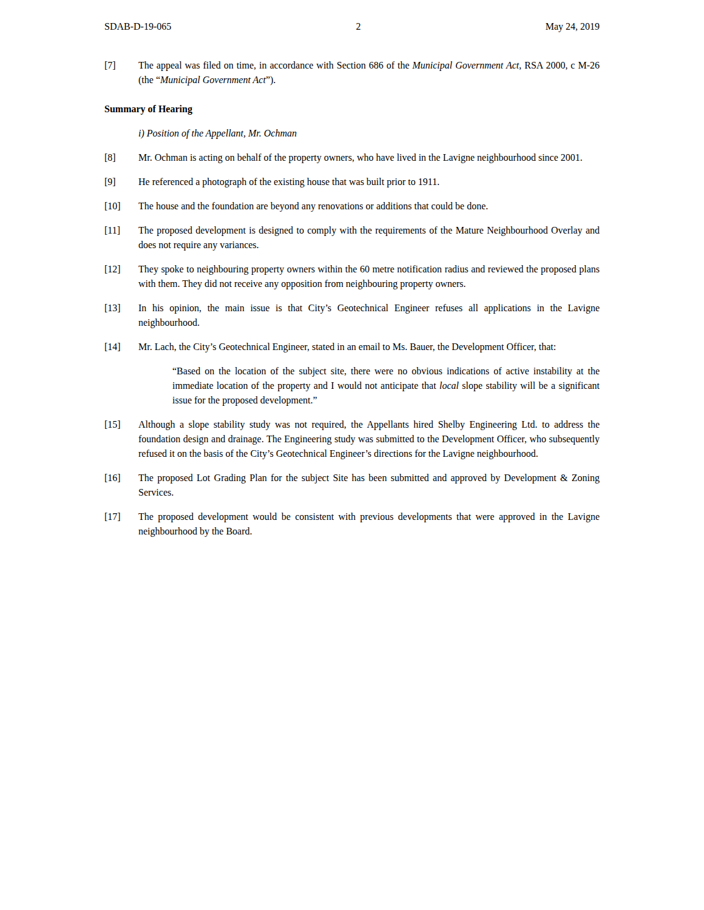SDAB-D-19-065 2 May 24, 2019
[7] The appeal was filed on time, in accordance with Section 686 of the Municipal Government Act, RSA 2000, c M-26 (the “Municipal Government Act”).
Summary of Hearing
i) Position of the Appellant, Mr. Ochman
[8] Mr. Ochman is acting on behalf of the property owners, who have lived in the Lavigne neighbourhood since 2001.
[9] He referenced a photograph of the existing house that was built prior to 1911.
[10] The house and the foundation are beyond any renovations or additions that could be done.
[11] The proposed development is designed to comply with the requirements of the Mature Neighbourhood Overlay and does not require any variances.
[12] They spoke to neighbouring property owners within the 60 metre notification radius and reviewed the proposed plans with them. They did not receive any opposition from neighbouring property owners.
[13] In his opinion, the main issue is that City’s Geotechnical Engineer refuses all applications in the Lavigne neighbourhood.
[14] Mr. Lach, the City’s Geotechnical Engineer, stated in an email to Ms. Bauer, the Development Officer, that:
“Based on the location of the subject site, there were no obvious indications of active instability at the immediate location of the property and I would not anticipate that local slope stability will be a significant issue for the proposed development.”
[15] Although a slope stability study was not required, the Appellants hired Shelby Engineering Ltd. to address the foundation design and drainage. The Engineering study was submitted to the Development Officer, who subsequently refused it on the basis of the City’s Geotechnical Engineer’s directions for the Lavigne neighbourhood.
[16] The proposed Lot Grading Plan for the subject Site has been submitted and approved by Development & Zoning Services.
[17] The proposed development would be consistent with previous developments that were approved in the Lavigne neighbourhood by the Board.